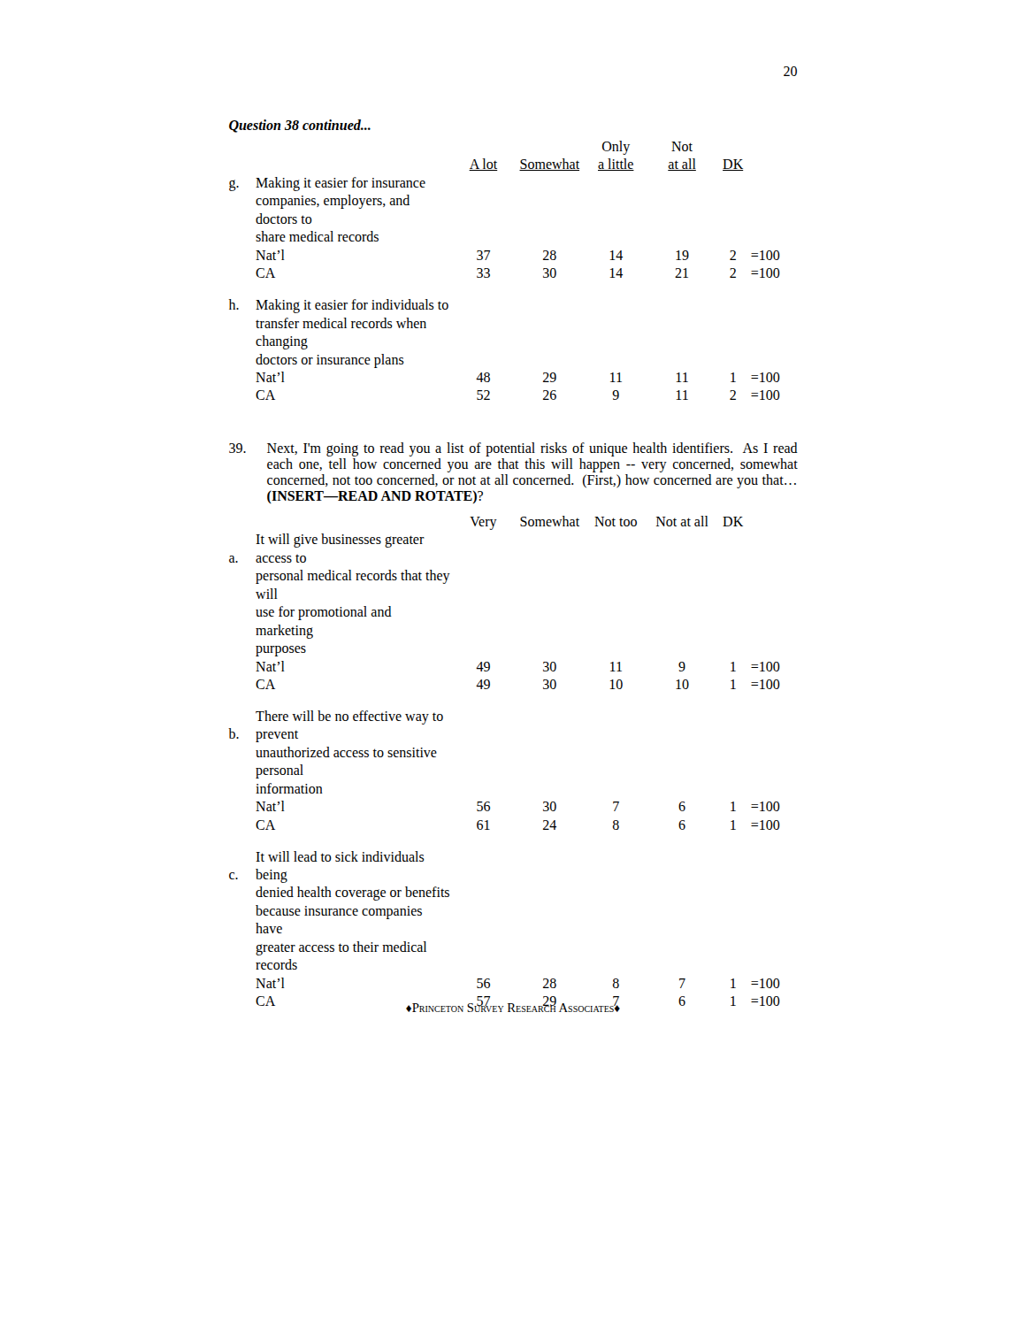20
Question 38 continued...
| | | | | Only | Not | | |
| | | A lot | Somewhat | a little | at all | DK | |
| g. | Making it easier for insurance | | | | | | |
| | companies, employers, and doctors to | | | | | | |
| | share medical records | | | | | | |
| | Nat’l | 37 | 28 | 14 | 19 | 2 | =100 |
| | CA | 33 | 30 | 14 | 21 | 2 | =100 |
| h. | Making it easier for individuals to | | | | | | |
| | transfer medical records when changing | | | | | | |
| | doctors or insurance plans | | | | | | |
| | Nat’l | 48 | 29 | 11 | 11 | 1 | =100 |
| | CA | 52 | 26 | 9 | 11 | 2 | =100 |
39.
Next, I'm going to read you a list of potential risks of unique health identifiers. As I read each one, tell how concerned you are that this will happen -- very concerned, somewhat concerned, not too concerned, or not at all concerned. (First,) how concerned are you that… (INSERT—READ AND ROTATE)?
| | | Very | Somewhat | Not too | Not at all | DK | |
| a. | It will give businesses greater access to | | | | | | |
| | personal medical records that they will | | | | | | |
| | use for promotional and marketing | | | | | | |
| | purposes | | | | | | |
| | Nat’l | 49 | 30 | 11 | 9 | 1 | =100 |
| | CA | 49 | 30 | 10 | 10 | 1 | =100 |
| b. | There will be no effective way to prevent | | | | | | |
| | unauthorized access to sensitive personal | | | | | | |
| | information | | | | | | |
| | Nat’l | 56 | 30 | 7 | 6 | 1 | =100 |
| | CA | 61 | 24 | 8 | 6 | 1 | =100 |
| c. | It will lead to sick individuals being | | | | | | |
| | denied health coverage or benefits | | | | | | |
| | because insurance companies have | | | | | | |
| | greater access to their medical records | | | | | | |
| | Nat’l | 56 | 28 | 8 | 7 | 1 | =100 |
| | CA | 57 | 29 | 7 | 6 | 1 | =100 |
♦Princeton Survey Research Associates♦